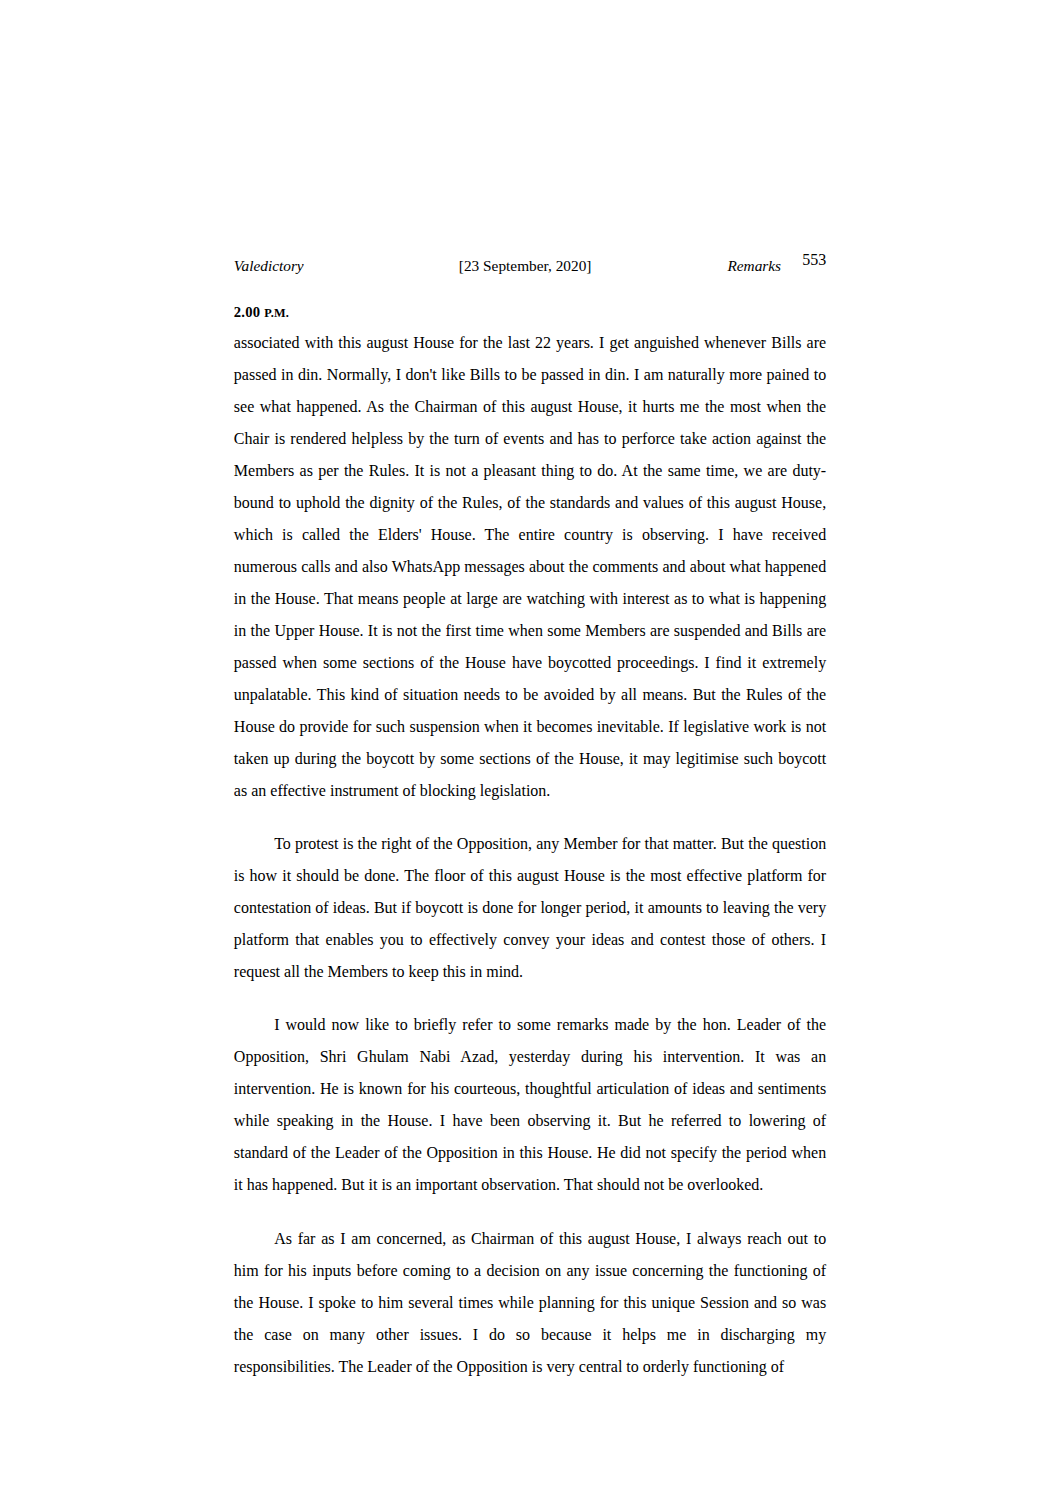Valedictory
[23 September, 2020]
Remarks553
2.00 P.M.
associated with this august House for the last 22 years. I get anguished whenever Bills are passed in din. Normally, I don't like Bills to be passed in din. I am naturally more pained to see what happened. As the Chairman of this august House, it hurts me the most when the Chair is rendered helpless by the turn of events and has to perforce take action against the Members as per the Rules. It is not a pleasant thing to do. At the same time, we are duty-bound to uphold the dignity of the Rules, of the standards and values of this august House, which is called the Elders' House. The entire country is observing. I have received numerous calls and also WhatsApp messages about the comments and about what happened in the House. That means people at large are watching with interest as to what is happening in the Upper House. It is not the first time when some Members are suspended and Bills are passed when some sections of the House have boycotted proceedings. I find it extremely unpalatable. This kind of situation needs to be avoided by all means. But the Rules of the House do provide for such suspension when it becomes inevitable. If legislative work is not taken up during the boycott by some sections of the House, it may legitimise such boycott as an effective instrument of blocking legislation.
To protest is the right of the Opposition, any Member for that matter. But the question is how it should be done. The floor of this august House is the most effective platform for contestation of ideas. But if boycott is done for longer period, it amounts to leaving the very platform that enables you to effectively convey your ideas and contest those of others. I request all the Members to keep this in mind.
I would now like to briefly refer to some remarks made by the hon. Leader of the Opposition, Shri Ghulam Nabi Azad, yesterday during his intervention. It was an intervention. He is known for his courteous, thoughtful articulation of ideas and sentiments while speaking in the House. I have been observing it. But he referred to lowering of standard of the Leader of the Opposition in this House. He did not specify the period when it has happened. But it is an important observation. That should not be overlooked.
As far as I am concerned, as Chairman of this august House, I always reach out to him for his inputs before coming to a decision on any issue concerning the functioning of the House. I spoke to him several times while planning for this unique Session and so was the case on many other issues. I do so because it helps me in discharging my responsibilities. The Leader of the Opposition is very central to orderly functioning of